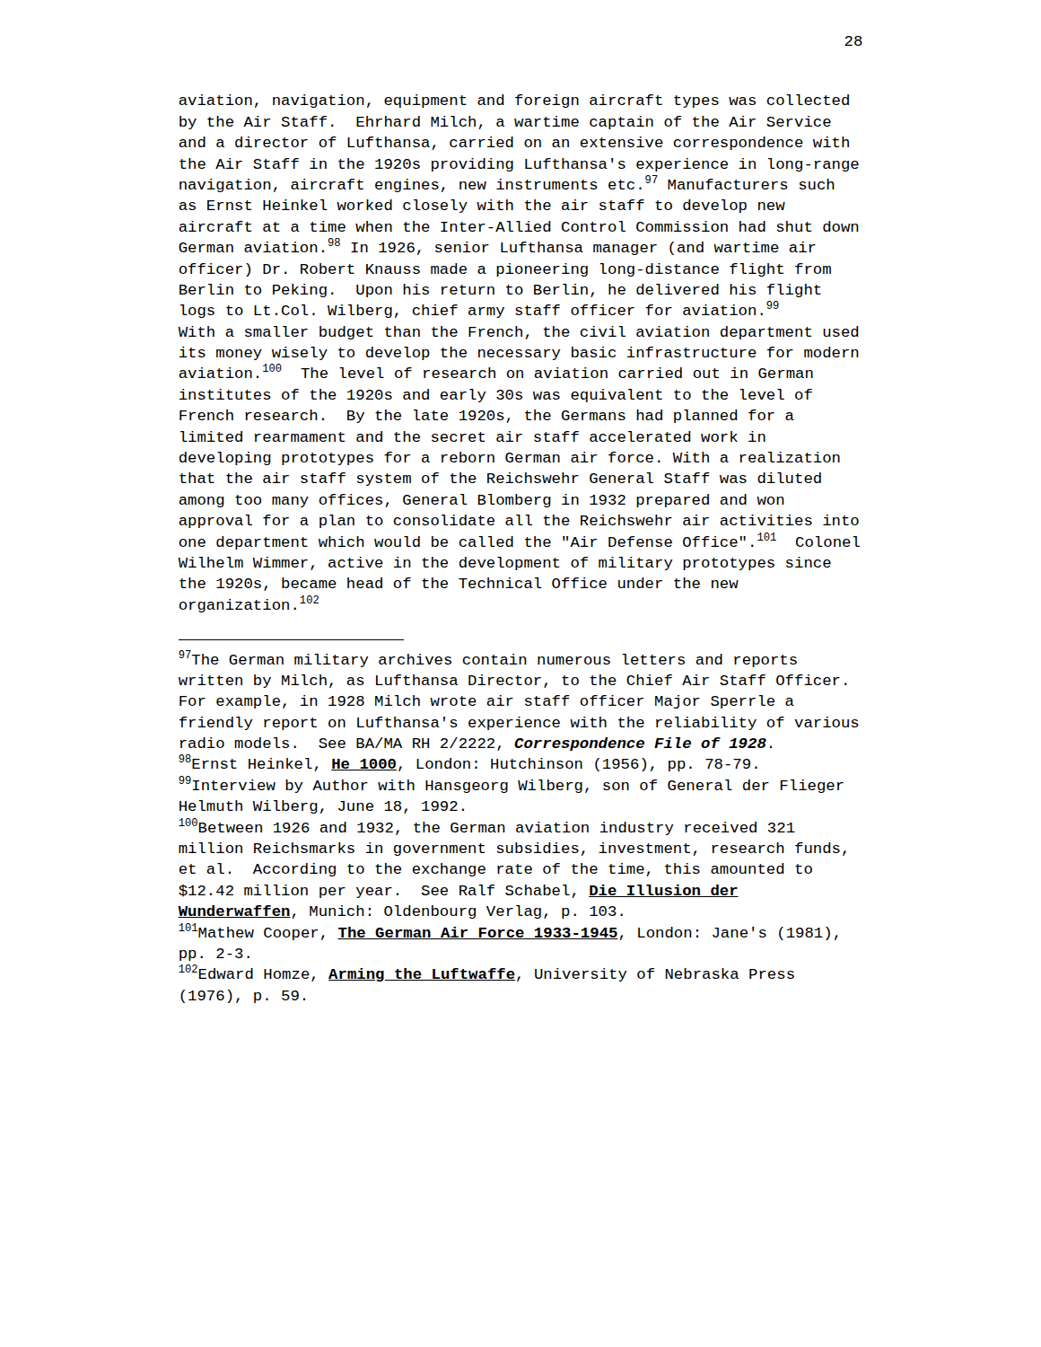28
aviation, navigation, equipment and foreign aircraft types was collected by the Air Staff. Ehrhard Milch, a wartime captain of the Air Service and a director of Lufthansa, carried on an extensive correspondence with the Air Staff in the 1920s providing Lufthansa's experience in long-range navigation, aircraft engines, new instruments etc.97 Manufacturers such as Ernst Heinkel worked closely with the air staff to develop new aircraft at a time when the Inter-Allied Control Commission had shut down German aviation.98 In 1926, senior Lufthansa manager (and wartime air officer) Dr. Robert Knauss made a pioneering long-distance flight from Berlin to Peking. Upon his return to Berlin, he delivered his flight logs to Lt.Col. Wilberg, chief army staff officer for aviation.99
With a smaller budget than the French, the civil aviation department used its money wisely to develop the necessary basic infrastructure for modern aviation.100 The level of research on aviation carried out in German institutes of the 1920s and early 30s was equivalent to the level of French research. By the late 1920s, the Germans had planned for a limited rearmament and the secret air staff accelerated work in developing prototypes for a reborn German air force. With a realization that the air staff system of the Reichswehr General Staff was diluted among too many offices, General Blomberg in 1932 prepared and won approval for a plan to consolidate all the Reichswehr air activities into one department which would be called the "Air Defense Office".101 Colonel Wilhelm Wimmer, active in the development of military prototypes since the 1920s, became head of the Technical Office under the new organization.102
97 The German military archives contain numerous letters and reports written by Milch, as Lufthansa Director, to the Chief Air Staff Officer. For example, in 1928 Milch wrote air staff officer Major Sperrle a friendly report on Lufthansa's experience with the reliability of various radio models. See BA/MA RH 2/2222, Correspondence File of 1928.
98 Ernst Heinkel, He 1000, London: Hutchinson (1956), pp. 78-79.
99 Interview by Author with Hansgeorg Wilberg, son of General der Flieger Helmuth Wilberg, June 18, 1992.
100 Between 1926 and 1932, the German aviation industry received 321 million Reichsmarks in government subsidies, investment, research funds, et al. According to the exchange rate of the time, this amounted to $12.42 million per year. See Ralf Schabel, Die Illusion der Wunderwaffen, Munich: Oldenbourg Verlag, p. 103.
101 Mathew Cooper, The German Air Force 1933-1945, London: Jane's (1981), pp. 2-3.
102 Edward Homze, Arming the Luftwaffe, University of Nebraska Press (1976), p. 59.